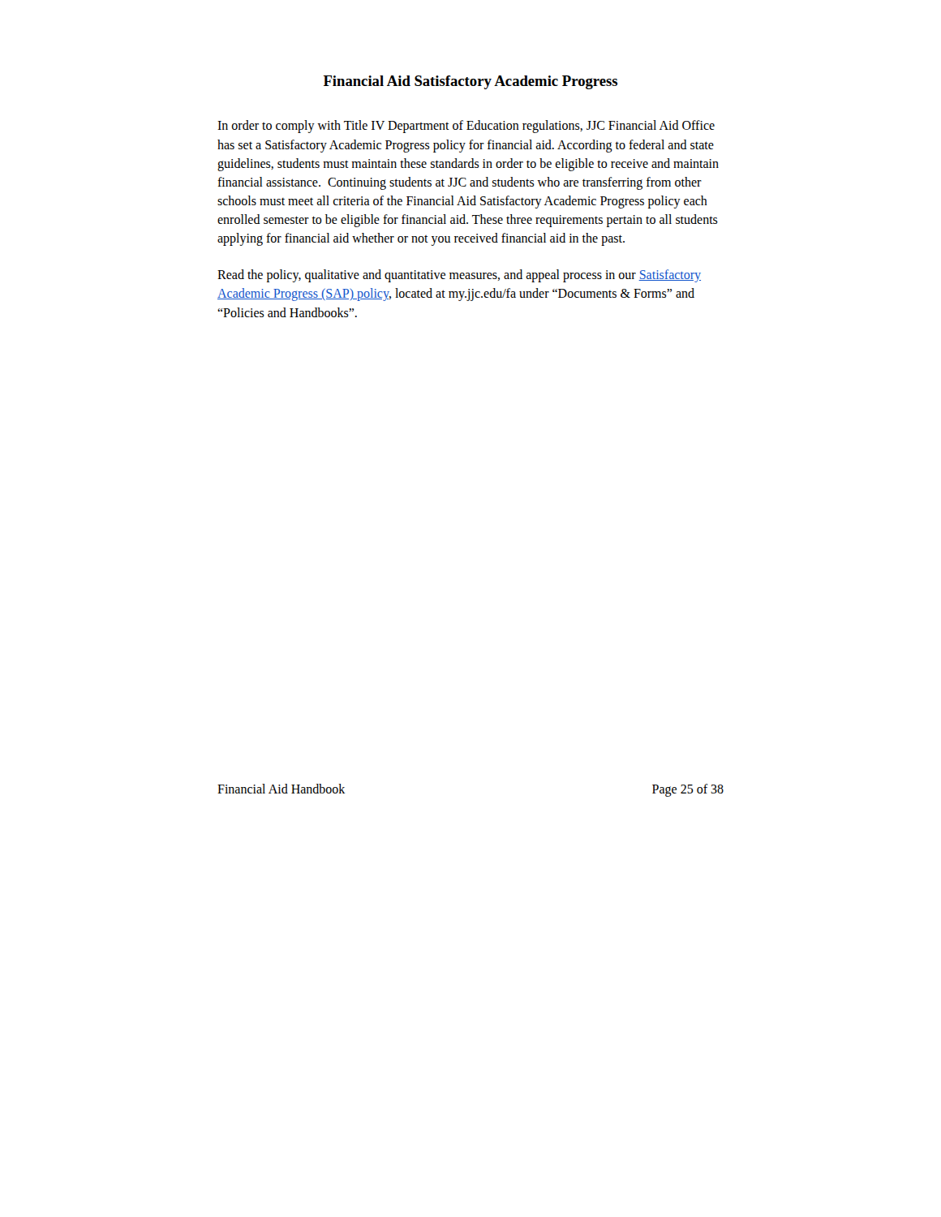Financial Aid Satisfactory Academic Progress
In order to comply with Title IV Department of Education regulations, JJC Financial Aid Office has set a Satisfactory Academic Progress policy for financial aid. According to federal and state guidelines, students must maintain these standards in order to be eligible to receive and maintain financial assistance. Continuing students at JJC and students who are transferring from other schools must meet all criteria of the Financial Aid Satisfactory Academic Progress policy each enrolled semester to be eligible for financial aid. These three requirements pertain to all students applying for financial aid whether or not you received financial aid in the past.
Read the policy, qualitative and quantitative measures, and appeal process in our Satisfactory Academic Progress (SAP) policy, located at my.jjc.edu/fa under “Documents & Forms” and “Policies and Handbooks”.
Financial Aid Handbook Page 25 of 38